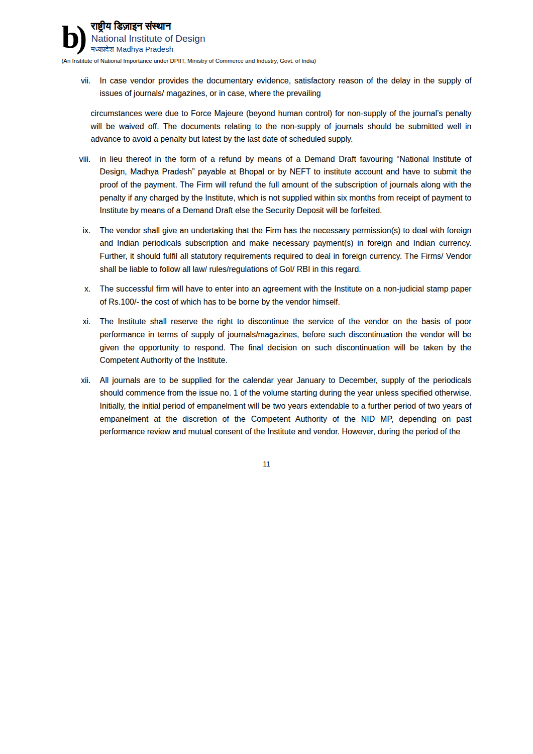b)
राष्ट्रीय डिज़ाइन संस्थान
National Institute of Design
मध्यप्रदेश Madhya Pradesh
(An Institute of National Importance under DPIIT, Ministry of Commerce and Industry, Govt. of India)
vii. In case vendor provides the documentary evidence, satisfactory reason of the delay in the supply of issues of journals/ magazines, or in case, where the prevailing
circumstances were due to Force Majeure (beyond human control) for non-supply of the journal’s penalty will be waived off. The documents relating to the non-supply of journals should be submitted well in advance to avoid a penalty but latest by the last date of scheduled supply.
viii. in lieu thereof in the form of a refund by means of a Demand Draft favouring “National Institute of Design, Madhya Pradesh” payable at Bhopal or by NEFT to institute account and have to submit the proof of the payment. The Firm will refund the full amount of the subscription of journals along with the penalty if any charged by the Institute, which is not supplied within six months from receipt of payment to Institute by means of a Demand Draft else the Security Deposit will be forfeited.
ix. The vendor shall give an undertaking that the Firm has the necessary permission(s) to deal with foreign and Indian periodicals subscription and make necessary payment(s) in foreign and Indian currency. Further, it should fulfil all statutory requirements required to deal in foreign currency. The Firms/ Vendor shall be liable to follow all law/ rules/regulations of GoI/ RBI in this regard.
x. The successful firm will have to enter into an agreement with the Institute on a non-judicial stamp paper of Rs.100/- the cost of which has to be borne by the vendor himself.
xi. The Institute shall reserve the right to discontinue the service of the vendor on the basis of poor performance in terms of supply of journals/magazines, before such discontinuation the vendor will be given the opportunity to respond. The final decision on such discontinuation will be taken by the Competent Authority of the Institute.
xii. All journals are to be supplied for the calendar year January to December, supply of the periodicals should commence from the issue no. 1 of the volume starting during the year unless specified otherwise. Initially, the initial period of empanelment will be two years extendable to a further period of two years of empanelment at the discretion of the Competent Authority of the NID MP, depending on past performance review and mutual consent of the Institute and vendor. However, during the period of the
11